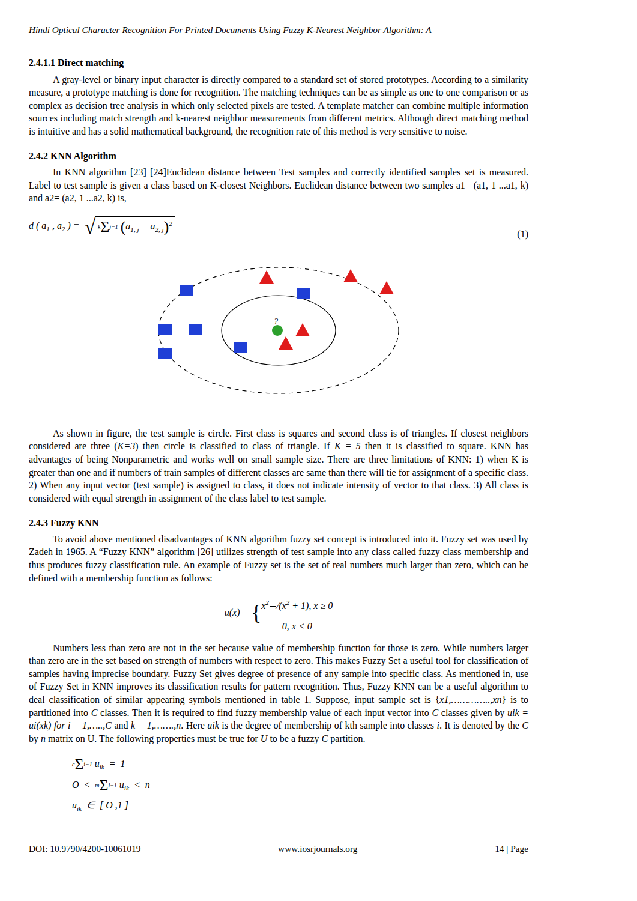Hindi Optical Character Recognition For Printed Documents Using Fuzzy K-Nearest Neighbor Algorithm: A
2.4.1.1 Direct matching
A gray-level or binary input character is directly compared to a standard set of stored prototypes. According to a similarity measure, a prototype matching is done for recognition. The matching techniques can be as simple as one to one comparison or as complex as decision tree analysis in which only selected pixels are tested. A template matcher can combine multiple information sources including match strength and k-nearest neighbor measurements from different metrics. Although direct matching method is intuitive and has a solid mathematical background, the recognition rate of this method is very sensitive to noise.
2.4.2 KNN Algorithm
In KNN algorithm [23] [24]Euclidean distance between Test samples and correctly identified samples set is measured. Label to test sample is given a class based on K-closest Neighbors. Euclidean distance between two samples a1= (a1, 1 ...a1, k) and a2= (a2, 1 ...a2, k) is,
d ( a1 , a2 ) = √ kΣj−1 (a1, j − a2, j)2 (1)
?
As shown in figure, the test sample is circle. First class is squares and second class is of triangles. If closest neighbors considered are three (K=3) then circle is classified to class of triangle. If K = 5 then it is classified to square. KNN has advantages of being Nonparametric and works well on small sample size. There are three limitations of KNN: 1) when K is greater than one and if numbers of train samples of different classes are same than there will tie for assignment of a specific class. 2) When any input vector (test sample) is assigned to class, it does not indicate intensity of vector to that class. 3) All class is considered with equal strength in assignment of the class label to test sample.
2.4.3 Fuzzy KNN
To avoid above mentioned disadvantages of KNN algorithm fuzzy set concept is introduced into it. Fuzzy set was used by Zadeh in 1965. A “Fuzzy KNN” algorithm [26] utilizes strength of test sample into any class called fuzzy class membership and thus produces fuzzy classification rule. An example of Fuzzy set is the set of real numbers much larger than zero, which can be defined with a membership function as follows:
u(x) = { x2 ⁄(x2 + 1), x ≥ 0 0, x < 0
Numbers less than zero are not in the set because value of membership function for those is zero. While numbers larger than zero are in the set based on strength of numbers with respect to zero. This makes Fuzzy Set a useful tool for classification of samples having imprecise boundary. Fuzzy Set gives degree of presence of any sample into specific class. As mentioned in, use of Fuzzy Set in KNN improves its classification results for pattern recognition. Thus, Fuzzy KNN can be a useful algorithm to deal classification of similar appearing symbols mentioned in table 1. Suppose, input sample set is {x1,…………..,xn} is to partitioned into C classes. Then it is required to find fuzzy membership value of each input vector into C classes given by uik = ui(xk) for i = 1,…..,C and k = 1,…….,n. Here uik is the degree of membership of kth sample into classes i. It is denoted by the C by n matrix on U. The following properties must be true for U to be a fuzzy C partition.
cΣi−1 uik = 1
O < mΣi−1 uik < n
uik ∈ [ O ,1 ]
DOI: 10.9790/4200-10061019 www.iosrjournals.org 14 | Page